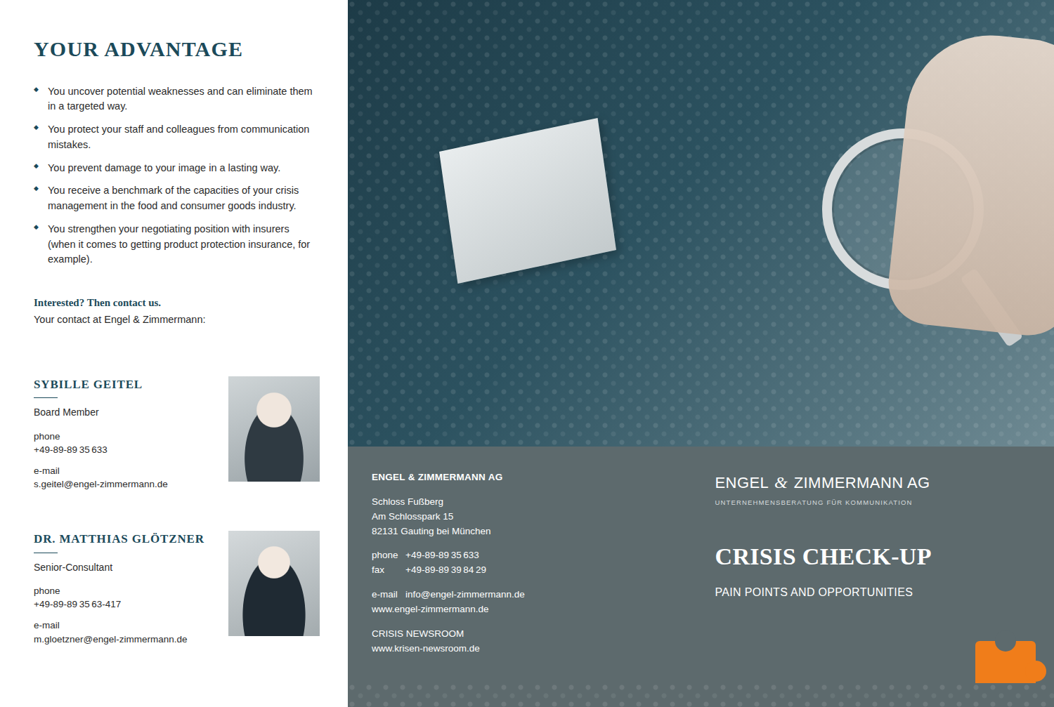YOUR ADVANTAGE
You uncover potential weaknesses and can eliminate them in a targeted way.
You protect your staff and colleagues from communication mistakes.
You prevent damage to your image in a lasting way.
You receive a benchmark of the capacities of your crisis management in the food and consumer goods industry.
You strengthen your negotiating position with insurers (when it comes to getting product protection insurance, for example).
Interested? Then contact us.
Your contact at Engel & Zimmermann:
SYBILLE GEITEL
Board Member
phone
+49-89-89 35 633
e-mail
s.geitel@engel-zimmermann.de
DR. MATTHIAS GLÖTZNER
Senior-Consultant
phone
+49-89-89 35 63-417
e-mail
m.gloetzner@engel-zimmermann.de
ENGEL & ZIMMERMANN AG
Schloss Fußberg
Am Schlosspark 15
82131 Gauting bei München
phone+49-89-89 35 633 fax+49-89-89 39 84 29
e-mail info@engel-zimmermann.de www.engel-zimmermann.de
CRISIS NEWSROOM
www.krisen-newsroom.de
ENGEL & ZIMMERMANN AG
Unternehmensberatung für Kommunikation
CRISIS CHECK-UP
PAIN POINTS AND OPPORTUNITIES